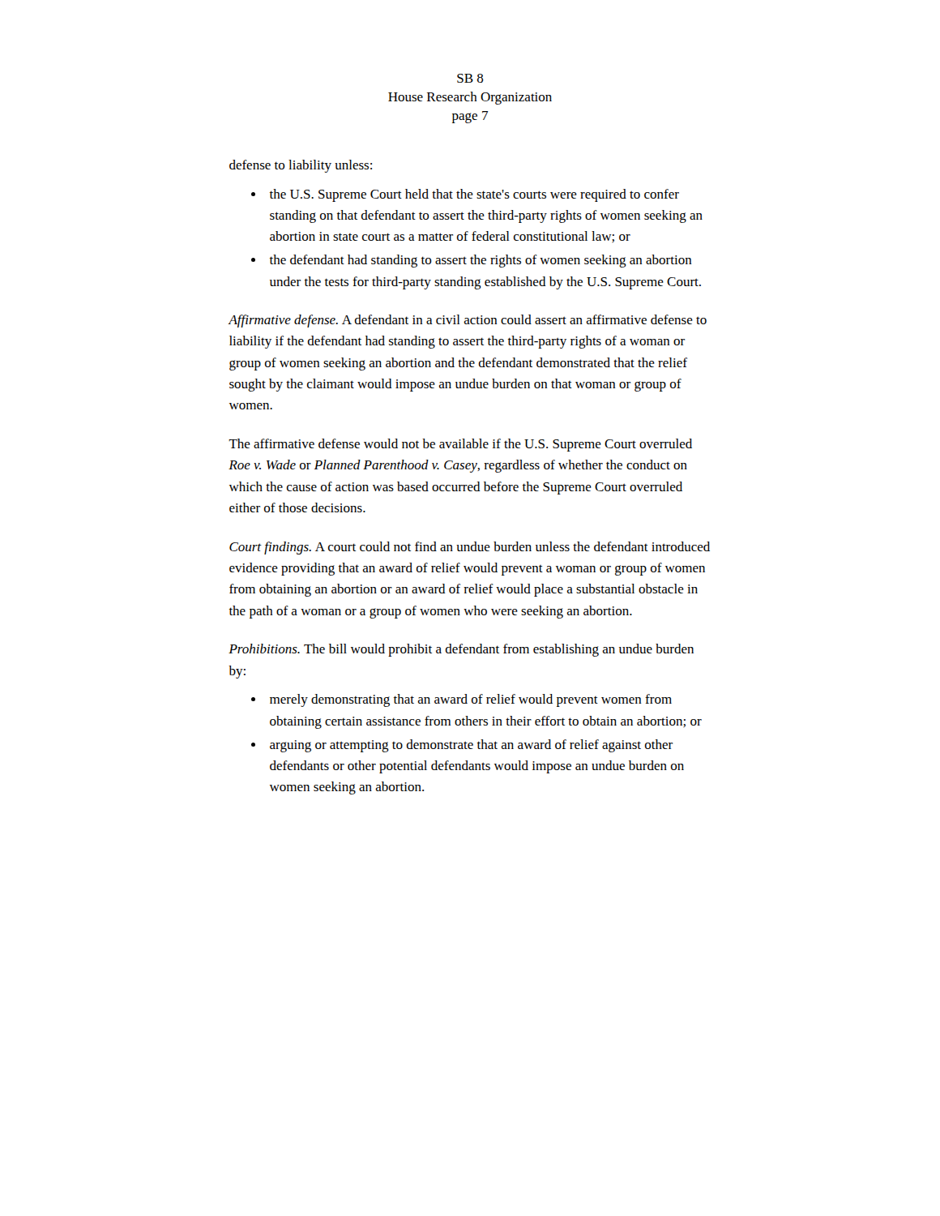SB 8 House Research Organization page 7
defense to liability unless:
the U.S. Supreme Court held that the state's courts were required to confer standing on that defendant to assert the third-party rights of women seeking an abortion in state court as a matter of federal constitutional law; or
the defendant had standing to assert the rights of women seeking an abortion under the tests for third-party standing established by the U.S. Supreme Court.
Affirmative defense. A defendant in a civil action could assert an affirmative defense to liability if the defendant had standing to assert the third-party rights of a woman or group of women seeking an abortion and the defendant demonstrated that the relief sought by the claimant would impose an undue burden on that woman or group of women.
The affirmative defense would not be available if the U.S. Supreme Court overruled Roe v. Wade or Planned Parenthood v. Casey, regardless of whether the conduct on which the cause of action was based occurred before the Supreme Court overruled either of those decisions.
Court findings. A court could not find an undue burden unless the defendant introduced evidence providing that an award of relief would prevent a woman or group of women from obtaining an abortion or an award of relief would place a substantial obstacle in the path of a woman or a group of women who were seeking an abortion.
Prohibitions. The bill would prohibit a defendant from establishing an undue burden by:
merely demonstrating that an award of relief would prevent women from obtaining certain assistance from others in their effort to obtain an abortion; or
arguing or attempting to demonstrate that an award of relief against other defendants or other potential defendants would impose an undue burden on women seeking an abortion.